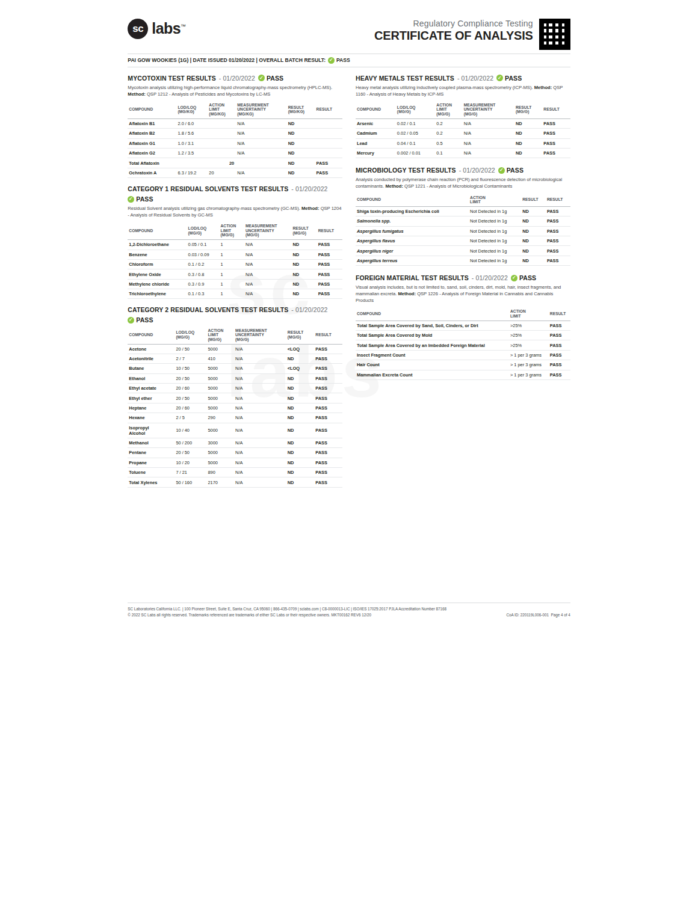sc labs
sc
labs™
Regulatory Compliance Testing
CERTIFICATE OF ANALYSIS
PAI GOW WOOKIES (1G) | DATE ISSUED 01/20/2022 | OVERALL BATCH RESULT: ✓ PASS
MYCOTOXIN TEST RESULTS - 01/20/2022 ✓ PASS
Mycotoxin analysis utilizing high-performance liquid chromatography-mass spectrometry (HPLC-MS). Method: QSP 1212 - Analysis of Pesticides and Mycotoxins by LC-MS
| COMPOUND | LOD/LOQ (µg/kg) | ACTION LIMIT (µg/kg) | MEASUREMENT UNCERTAINTY (µg/kg) | RESULT (µg/kg) | RESULT |
| --- | --- | --- | --- | --- | --- |
| Aflatoxin B1 | 2.0 / 6.0 | | N/A | ND | |
| Aflatoxin B2 | 1.8 / 5.6 | | N/A | ND | |
| Aflatoxin G1 | 1.0 / 3.1 | | N/A | ND | |
| Aflatoxin G2 | 1.2 / 3.5 | | N/A | ND | |
| Total Aflatoxin | 20 | ND | PASS |
| Ochratoxin A | 6.3 / 19.2 | 20 | N/A | ND | PASS |
CATEGORY 1 RESIDUAL SOLVENTS TEST RESULTS - 01/20/2022 ✓ PASS
Residual Solvent analysis utilizing gas chromatography-mass spectrometry (GC-MS). Method: QSP 1204 - Analysis of Residual Solvents by GC-MS
| COMPOUND | LOD/LOQ (µg/g) | ACTION LIMIT (µg/g) | MEASUREMENT UNCERTAINTY (µg/g) | RESULT (µg/g) | RESULT |
| --- | --- | --- | --- | --- | --- |
| 1,2-Dichloroethane | 0.05 / 0.1 | 1 | N/A | ND | PASS |
| Benzene | 0.03 / 0.09 | 1 | N/A | ND | PASS |
| Chloroform | 0.1 / 0.2 | 1 | N/A | ND | PASS |
| Ethylene Oxide | 0.3 / 0.8 | 1 | N/A | ND | PASS |
| Methylene chloride | 0.3 / 0.9 | 1 | N/A | ND | PASS |
| Trichloroethylene | 0.1 / 0.3 | 1 | N/A | ND | PASS |
CATEGORY 2 RESIDUAL SOLVENTS TEST RESULTS - 01/20/2022 ✓ PASS
| COMPOUND | LOD/LOQ (µg/g) | ACTION LIMIT (µg/g) | MEASUREMENT UNCERTAINTY (µg/g) | RESULT (µg/g) | RESULT |
| --- | --- | --- | --- | --- | --- |
| Acetone | 20 / 50 | 5000 | N/A | <LOQ | PASS |
| Acetonitrile | 2 / 7 | 410 | N/A | ND | PASS |
| Butane | 10 / 50 | 5000 | N/A | <LOQ | PASS |
| Ethanol | 20 / 50 | 5000 | N/A | ND | PASS |
| Ethyl acetate | 20 / 60 | 5000 | N/A | ND | PASS |
| Ethyl ether | 20 / 50 | 5000 | N/A | ND | PASS |
| Heptane | 20 / 60 | 5000 | N/A | ND | PASS |
| Hexane | 2 / 5 | 290 | N/A | ND | PASS |
| Isopropyl Alcohol | 10 / 40 | 5000 | N/A | ND | PASS |
| Methanol | 50 / 200 | 3000 | N/A | ND | PASS |
| Pentane | 20 / 50 | 5000 | N/A | ND | PASS |
| Propane | 10 / 20 | 5000 | N/A | ND | PASS |
| Toluene | 7 / 21 | 890 | N/A | ND | PASS |
| Total Xylenes | 50 / 160 | 2170 | N/A | ND | PASS |
HEAVY METALS TEST RESULTS - 01/20/2022 ✓ PASS
Heavy metal analysis utilizing inductively coupled plasma-mass spectrometry (ICP-MS). Method: QSP 1160 - Analysis of Heavy Metals by ICP-MS
| COMPOUND | LOD/LOQ (µg/g) | ACTION LIMIT (µg/g) | MEASUREMENT UNCERTAINTY (µg/g) | RESULT (µg/g) | RESULT |
| --- | --- | --- | --- | --- | --- |
| Arsenic | 0.02 / 0.1 | 0.2 | N/A | ND | PASS |
| Cadmium | 0.02 / 0.05 | 0.2 | N/A | ND | PASS |
| Lead | 0.04 / 0.1 | 0.5 | N/A | ND | PASS |
| Mercury | 0.002 / 0.01 | 0.1 | N/A | ND | PASS |
MICROBIOLOGY TEST RESULTS - 01/20/2022 ✓ PASS
Analysis conducted by polymerase chain reaction (PCR) and fluorescence detection of microbiological contaminants. Method: QSP 1221 - Analysis of Microbiological Contaminants
| COMPOUND | ACTION LIMIT | RESULT | RESULT |
| --- | --- | --- | --- |
| Shiga toxin-producing Escherichia coli | Not Detected in 1g | ND | PASS |
| Salmonella spp. | Not Detected in 1g | ND | PASS |
| Aspergillus fumigatus | Not Detected in 1g | ND | PASS |
| Aspergillus flavus | Not Detected in 1g | ND | PASS |
| Aspergillus niger | Not Detected in 1g | ND | PASS |
| Aspergillus terreus | Not Detected in 1g | ND | PASS |
FOREIGN MATERIAL TEST RESULTS - 01/20/2022 ✓ PASS
Visual analysis includes, but is not limited to, sand, soil, cinders, dirt, mold, hair, insect fragments, and mammalian excreta. Method: QSP 1226 - Analysis of Foreign Material in Cannabis and Cannabis Products
| COMPOUND | ACTION LIMIT | RESULT |
| --- | --- | --- |
| Total Sample Area Covered by Sand, Soil, Cinders, or Dirt | >25% | PASS |
| Total Sample Area Covered by Mold | >25% | PASS |
| Total Sample Area Covered by an Imbedded Foreign Material | >25% | PASS |
| Insect Fragment Count | > 1 per 3 grams | PASS |
| Hair Count | > 1 per 3 grams | PASS |
| Mammalian Excreta Count | > 1 per 3 grams | PASS |
SC Laboratories California LLC. | 100 Pioneer Street, Suite E, Santa Cruz, CA 95060 | 866-435-0709 | sclabs.com | C8-0000013-LIC | ISO/IES 17025:2017 PJLA Accreditation Number 87168
© 2022 SC Labs all rights reserved. Trademarks referenced are trademarks of either SC Labs or their respective owners. MKT00162 REV6 12/20 CoA ID: 220119L006-001 Page 4 of 4